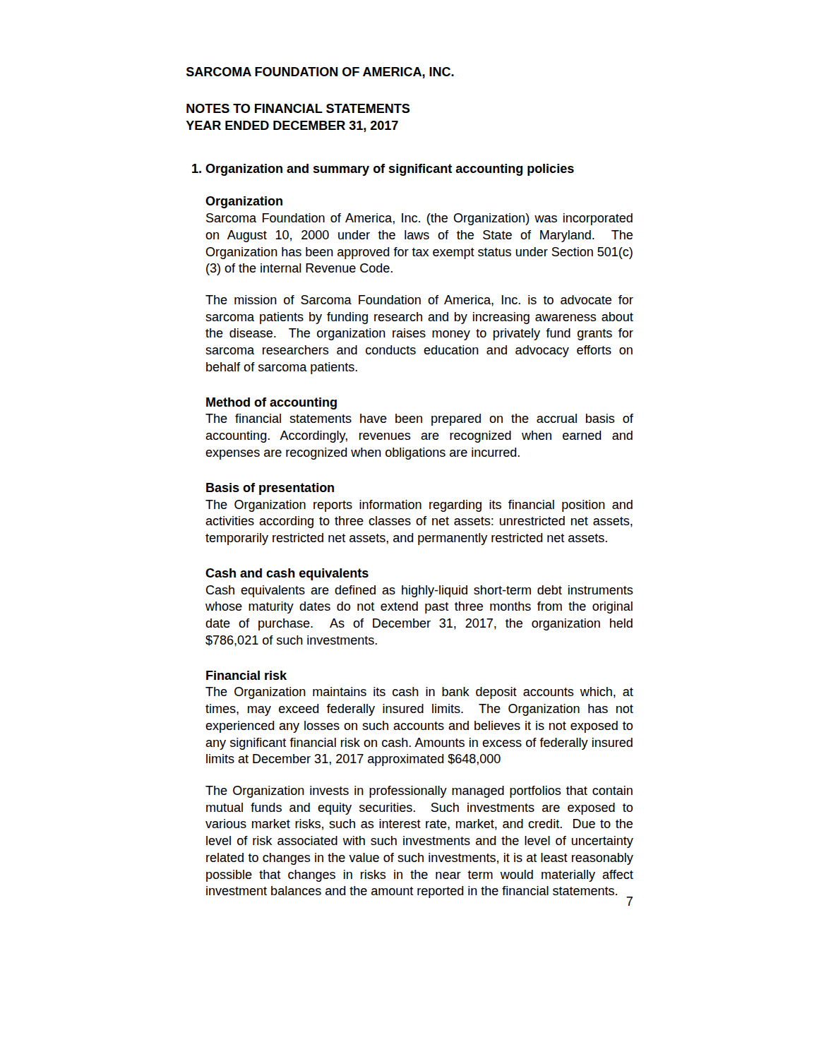SARCOMA FOUNDATION OF AMERICA, INC.
NOTES TO FINANCIAL STATEMENTS YEAR ENDED DECEMBER 31, 2017
Organization and summary of significant accounting policies
Organization
Sarcoma Foundation of America, Inc. (the Organization) was incorporated on August 10, 2000 under the laws of the State of Maryland. The Organization has been approved for tax exempt status under Section 501(c)(3) of the internal Revenue Code.
The mission of Sarcoma Foundation of America, Inc. is to advocate for sarcoma patients by funding research and by increasing awareness about the disease. The organization raises money to privately fund grants for sarcoma researchers and conducts education and advocacy efforts on behalf of sarcoma patients.
Method of accounting
The financial statements have been prepared on the accrual basis of accounting. Accordingly, revenues are recognized when earned and expenses are recognized when obligations are incurred.
Basis of presentation
The Organization reports information regarding its financial position and activities according to three classes of net assets: unrestricted net assets, temporarily restricted net assets, and permanently restricted net assets.
Cash and cash equivalents
Cash equivalents are defined as highly-liquid short-term debt instruments whose maturity dates do not extend past three months from the original date of purchase. As of December 31, 2017, the organization held $786,021 of such investments.
Financial risk
The Organization maintains its cash in bank deposit accounts which, at times, may exceed federally insured limits. The Organization has not experienced any losses on such accounts and believes it is not exposed to any significant financial risk on cash. Amounts in excess of federally insured limits at December 31, 2017 approximated $648,000
The Organization invests in professionally managed portfolios that contain mutual funds and equity securities. Such investments are exposed to various market risks, such as interest rate, market, and credit. Due to the level of risk associated with such investments and the level of uncertainty related to changes in the value of such investments, it is at least reasonably possible that changes in risks in the near term would materially affect investment balances and the amount reported in the financial statements.
7